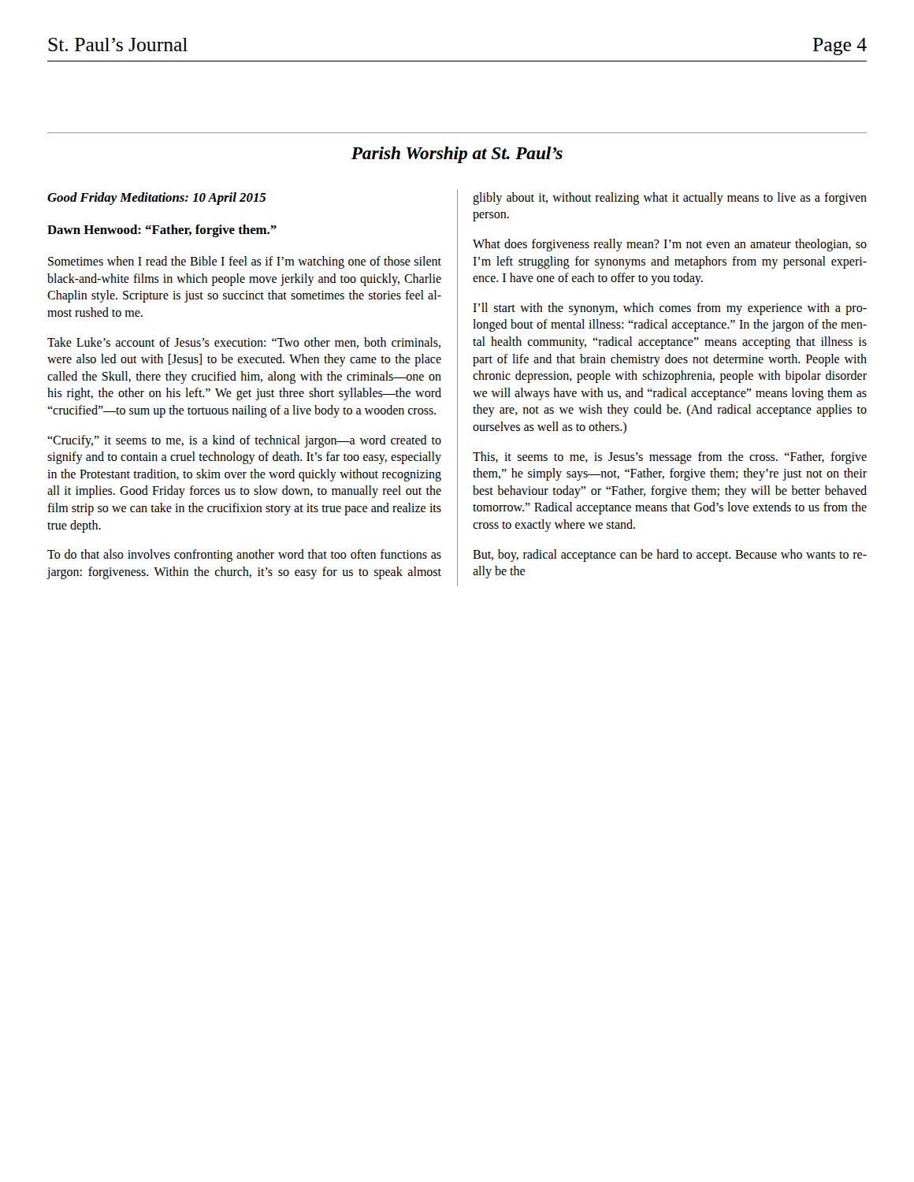St. Paul’s Journal Page 4
Parish Worship at St. Paul’s
Good Friday Meditations: 10 April 2015
Dawn Henwood: “Father, forgive them.”
Sometimes when I read the Bible I feel as if I’m watching one of those silent black-and-white films in which people move jerkily and too quickly, Charlie Chaplin style. Scripture is just so succinct that sometimes the stories feel almost rushed to me.
Take Luke’s account of Jesus’s execution: “Two other men, both criminals, were also led out with [Jesus] to be executed. When they came to the place called the Skull, there they crucified him, along with the criminals—one on his right, the other on his left.” We get just three short syllables—the word “crucified”—to sum up the tortuous nailing of a live body to a wooden cross.
“Crucify,” it seems to me, is a kind of technical jargon—a word created to signify and to contain a cruel technology of death. It’s far too easy, especially in the Protestant tradition, to skim over the word quickly without recognizing all it implies. Good Friday forces us to slow down, to manually reel out the film strip so we can take in the crucifixion story at its true pace and realize its true depth.
To do that also involves confronting another word that too often functions as jargon: forgiveness. Within the church, it’s so easy for us to speak almost glibly about it, without realizing what it actually means to live as a forgiven person.
What does forgiveness really mean? I’m not even an amateur theologian, so I’m left struggling for synonyms and metaphors from my personal experience. I have one of each to offer to you today.
I’ll start with the synonym, which comes from my experience with a prolonged bout of mental illness: “radical acceptance.” In the jargon of the mental health community, “radical acceptance” means accepting that illness is part of life and that brain chemistry does not determine worth. People with chronic depression, people with schizophrenia, people with bipolar disorder we will always have with us, and “radical acceptance” means loving them as they are, not as we wish they could be. (And radical acceptance applies to ourselves as well as to others.)
This, it seems to me, is Jesus’s message from the cross. “Father, forgive them,” he simply says—not, “Father, forgive them; they’re just not on their best behaviour today” or “Father, forgive them; they will be better behaved tomorrow.” Radical acceptance means that God’s love extends to us from the cross to exactly where we stand.
But, boy, radical acceptance can be hard to accept. Because who wants to really be the